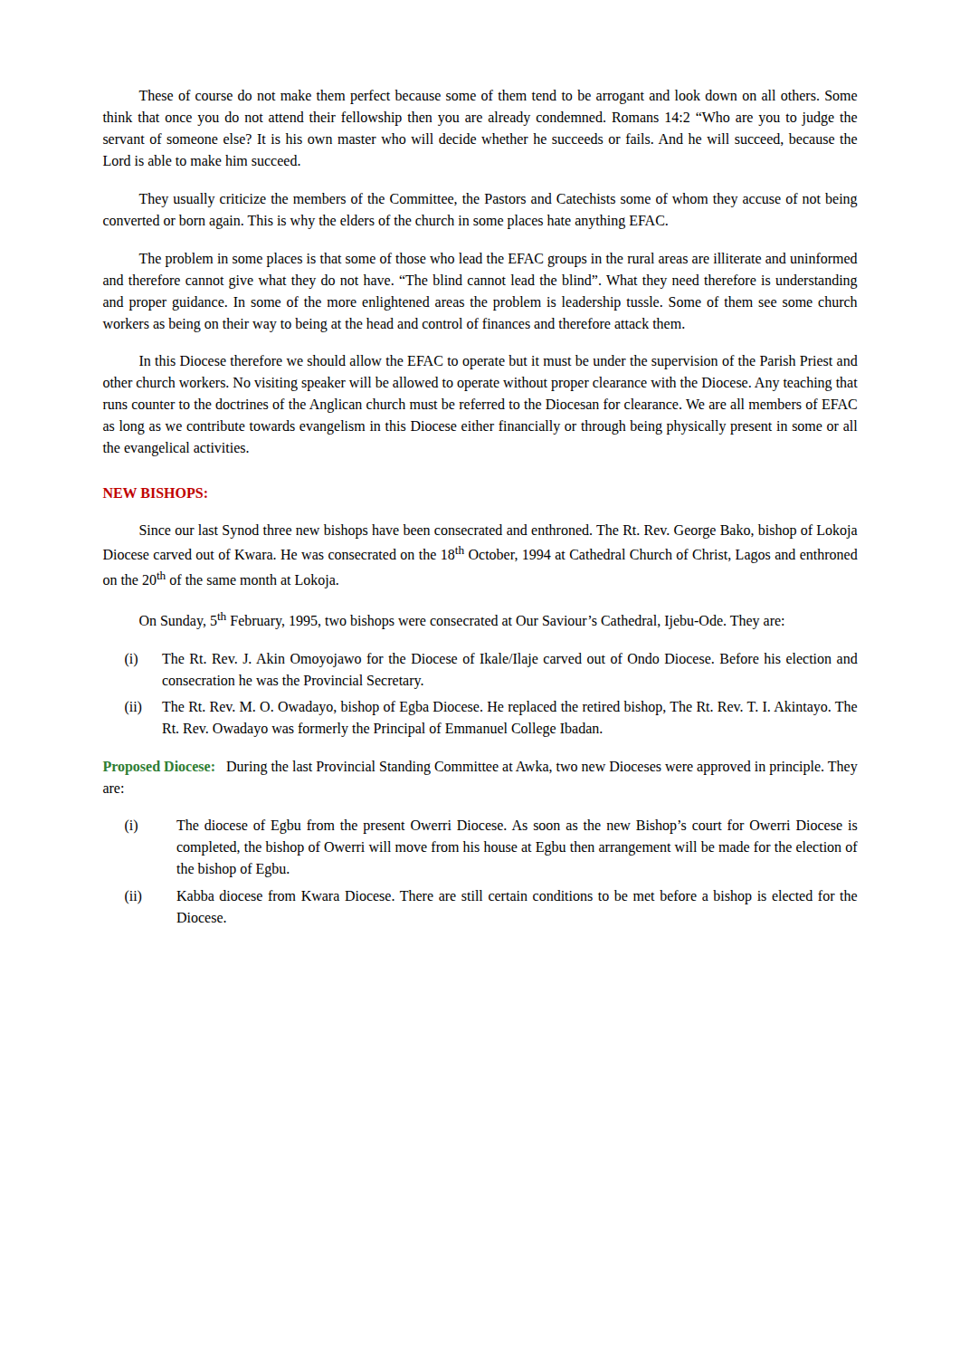These of course do not make them perfect because some of them tend to be arrogant and look down on all others. Some think that once you do not attend their fellowship then you are already condemned. Romans 14:2 “Who are you to judge the servant of someone else? It is his own master who will decide whether he succeeds or fails. And he will succeed, because the Lord is able to make him succeed.
They usually criticize the members of the Committee, the Pastors and Catechists some of whom they accuse of not being converted or born again. This is why the elders of the church in some places hate anything EFAC.
The problem in some places is that some of those who lead the EFAC groups in the rural areas are illiterate and uninformed and therefore cannot give what they do not have. “The blind cannot lead the blind”. What they need therefore is understanding and proper guidance. In some of the more enlightened areas the problem is leadership tussle. Some of them see some church workers as being on their way to being at the head and control of finances and therefore attack them.
In this Diocese therefore we should allow the EFAC to operate but it must be under the supervision of the Parish Priest and other church workers. No visiting speaker will be allowed to operate without proper clearance with the Diocese. Any teaching that runs counter to the doctrines of the Anglican church must be referred to the Diocesan for clearance. We are all members of EFAC as long as we contribute towards evangelism in this Diocese either financially or through being physically present in some or all the evangelical activities.
NEW BISHOPS:
Since our last Synod three new bishops have been consecrated and enthroned. The Rt. Rev. George Bako, bishop of Lokoja Diocese carved out of Kwara. He was consecrated on the 18th October, 1994 at Cathedral Church of Christ, Lagos and enthroned on the 20th of the same month at Lokoja.
On Sunday, 5th February, 1995, two bishops were consecrated at Our Saviour’s Cathedral, Ijebu-Ode. They are:
(i) The Rt. Rev. J. Akin Omoyojawo for the Diocese of Ikale/Ilaje carved out of Ondo Diocese. Before his election and consecration he was the Provincial Secretary.
(ii) The Rt. Rev. M. O. Owadayo, bishop of Egba Diocese. He replaced the retired bishop, The Rt. Rev. T. I. Akintayo. The Rt. Rev. Owadayo was formerly the Principal of Emmanuel College Ibadan.
Proposed Diocese: During the last Provincial Standing Committee at Awka, two new Dioceses were approved in principle. They are:
(i) The diocese of Egbu from the present Owerri Diocese. As soon as the new Bishop’s court for Owerri Diocese is completed, the bishop of Owerri will move from his house at Egbu then arrangement will be made for the election of the bishop of Egbu.
(ii) Kabba diocese from Kwara Diocese. There are still certain conditions to be met before a bishop is elected for the Diocese.